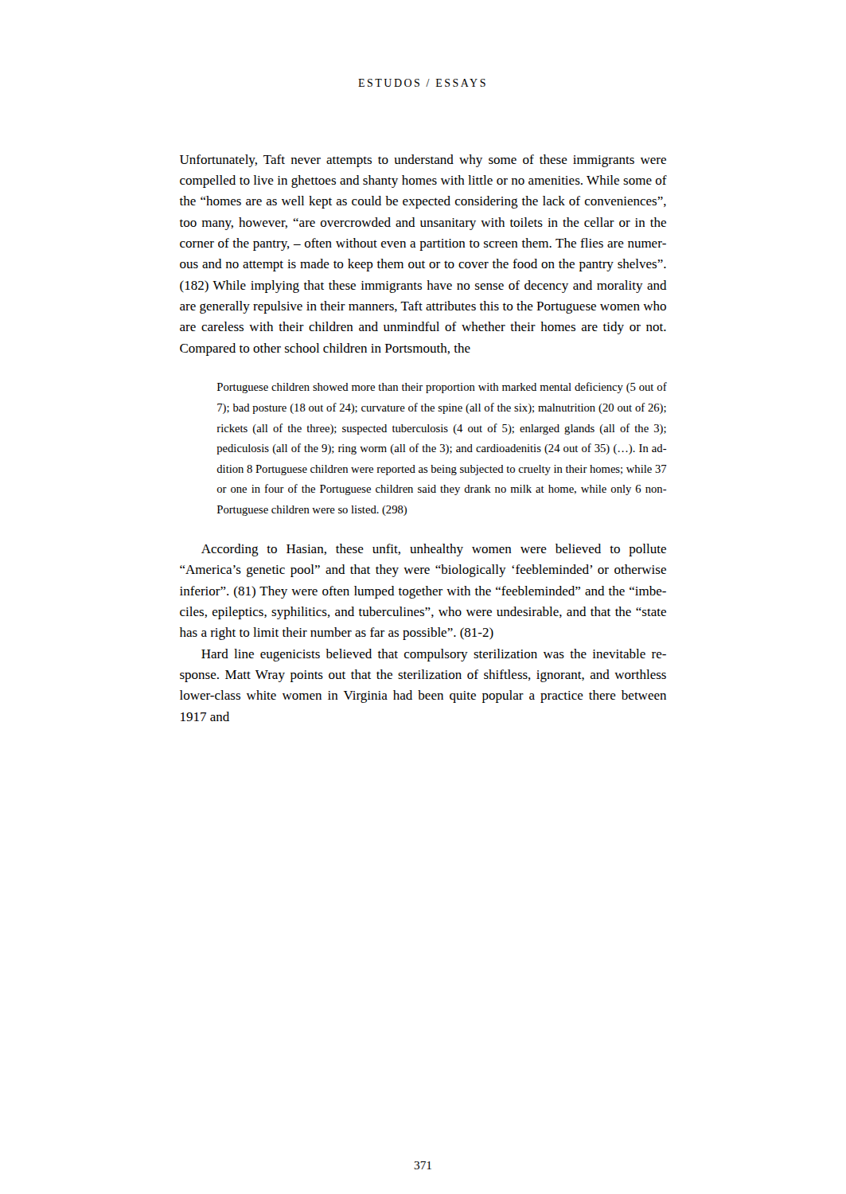Estudos / Essays
Unfortunately, Taft never attempts to understand why some of these immigrants were compelled to live in ghettoes and shanty homes with little or no amenities. While some of the “homes are as well kept as could be expected considering the lack of conveniences”, too many, however, “are overcrowded and unsanitary with toilets in the cellar or in the corner of the pantry, – often without even a partition to screen them. The flies are numerous and no attempt is made to keep them out or to cover the food on the pantry shelves”. (182) While implying that these immigrants have no sense of decency and morality and are generally repulsive in their manners, Taft attributes this to the Portuguese women who are careless with their children and unmindful of whether their homes are tidy or not. Compared to other school children in Portsmouth, the
Portuguese children showed more than their proportion with marked mental deficiency (5 out of 7); bad posture (18 out of 24); curvature of the spine (all of the six); malnutrition (20 out of 26); rickets (all of the three); suspected tuberculosis (4 out of 5); enlarged glands (all of the 3); pediculosis (all of the 9); ring worm (all of the 3); and cardioadenitis (24 out of 35) (…). In addition 8 Portuguese children were reported as being subjected to cruelty in their homes; while 37 or one in four of the Portuguese children said they drank no milk at home, while only 6 non-Portuguese children were so listed. (298)
According to Hasian, these unfit, unhealthy women were believed to pollute “America’s genetic pool” and that they were “biologically ‘feebleminded’ or otherwise inferior”. (81) They were often lumped together with the “feebleminded” and the “imbeciles, epileptics, syphilitics, and tuberculines”, who were undesirable, and that the “state has a right to limit their number as far as possible”. (81-2)
Hard line eugenicists believed that compulsory sterilization was the inevitable response. Matt Wray points out that the sterilization of shiftless, ignorant, and worthless lower-class white women in Virginia had been quite popular a practice there between 1917 and
371